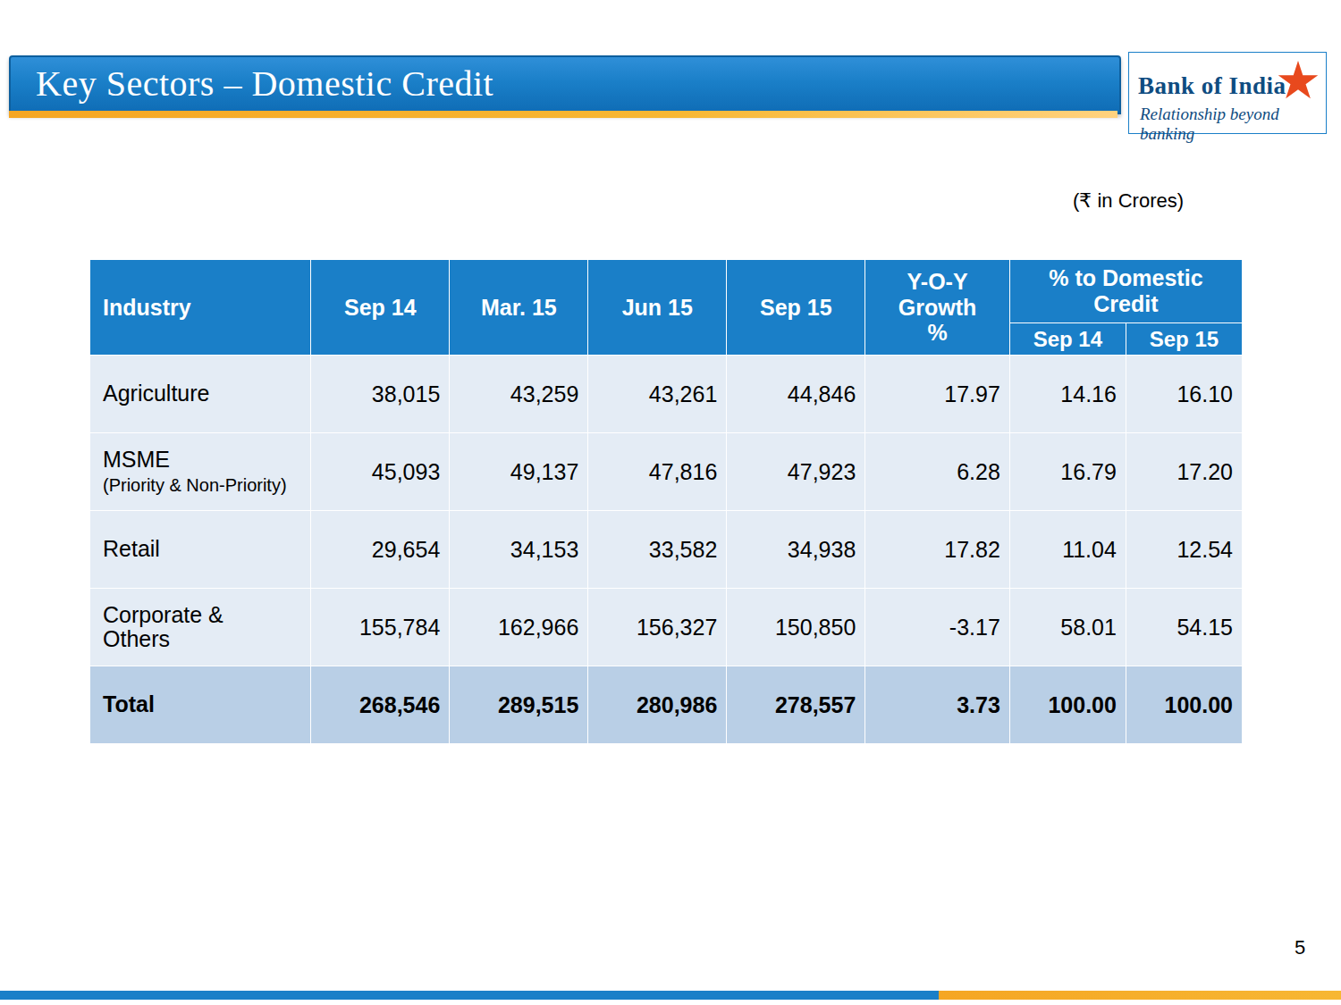Key Sectors – Domestic Credit
★
Bank of India
Relationship beyond banking
(₹ in Crores)
| Industry | Sep 14 | Mar. 15 | Jun 15 | Sep 15 | Y-O-Y Growth % | % to Domestic Credit |
| --- | --- | --- | --- | --- | --- | --- |
| Sep 14 | Sep 15 |
| Agriculture | 38,015 | 43,259 | 43,261 | 44,846 | 17.97 | 14.16 | 16.10 |
| MSME (Priority & Non-Priority) | 45,093 | 49,137 | 47,816 | 47,923 | 6.28 | 16.79 | 17.20 |
| Retail | 29,654 | 34,153 | 33,582 | 34,938 | 17.82 | 11.04 | 12.54 |
| Corporate & Others | 155,784 | 162,966 | 156,327 | 150,850 | -3.17 | 58.01 | 54.15 |
| Total | 268,546 | 289,515 | 280,986 | 278,557 | 3.73 | 100.00 | 100.00 |
5